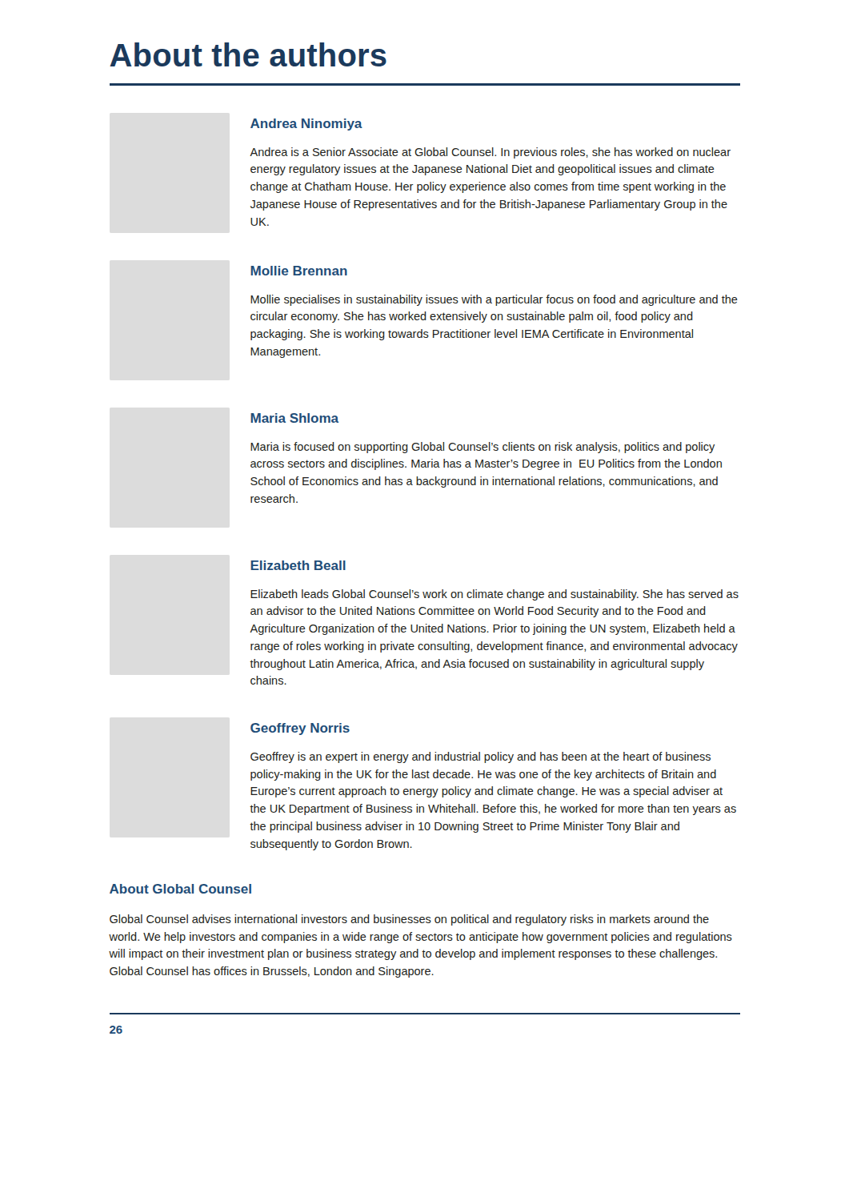About the authors
Andrea Ninomiya
Andrea is a Senior Associate at Global Counsel. In previous roles, she has worked on nuclear energy regulatory issues at the Japanese National Diet and geopolitical issues and climate change at Chatham House. Her policy experience also comes from time spent working in the Japanese House of Representatives and for the British-Japanese Parliamentary Group in the UK.
Mollie Brennan
Mollie specialises in sustainability issues with a particular focus on food and agriculture and the circular economy. She has worked extensively on sustainable palm oil, food policy and packaging. She is working towards Practitioner level IEMA Certificate in Environmental Management.
Maria Shloma
Maria is focused on supporting Global Counsel’s clients on risk analysis, politics and policy across sectors and disciplines. Maria has a Master’s Degree in EU Politics from the London School of Economics and has a background in international relations, communications, and research.
Elizabeth Beall
Elizabeth leads Global Counsel’s work on climate change and sustainability. She has served as an advisor to the United Nations Committee on World Food Security and to the Food and Agriculture Organization of the United Nations. Prior to joining the UN system, Elizabeth held a range of roles working in private consulting, development finance, and environmental advocacy throughout Latin America, Africa, and Asia focused on sustainability in agricultural supply chains.
Geoffrey Norris
Geoffrey is an expert in energy and industrial policy and has been at the heart of business policy-making in the UK for the last decade. He was one of the key architects of Britain and Europe’s current approach to energy policy and climate change. He was a special adviser at the UK Department of Business in Whitehall. Before this, he worked for more than ten years as the principal business adviser in 10 Downing Street to Prime Minister Tony Blair and subsequently to Gordon Brown.
About Global Counsel
Global Counsel advises international investors and businesses on political and regulatory risks in markets around the world. We help investors and companies in a wide range of sectors to anticipate how government policies and regulations will impact on their investment plan or business strategy and to develop and implement responses to these challenges. Global Counsel has offices in Brussels, London and Singapore.
26